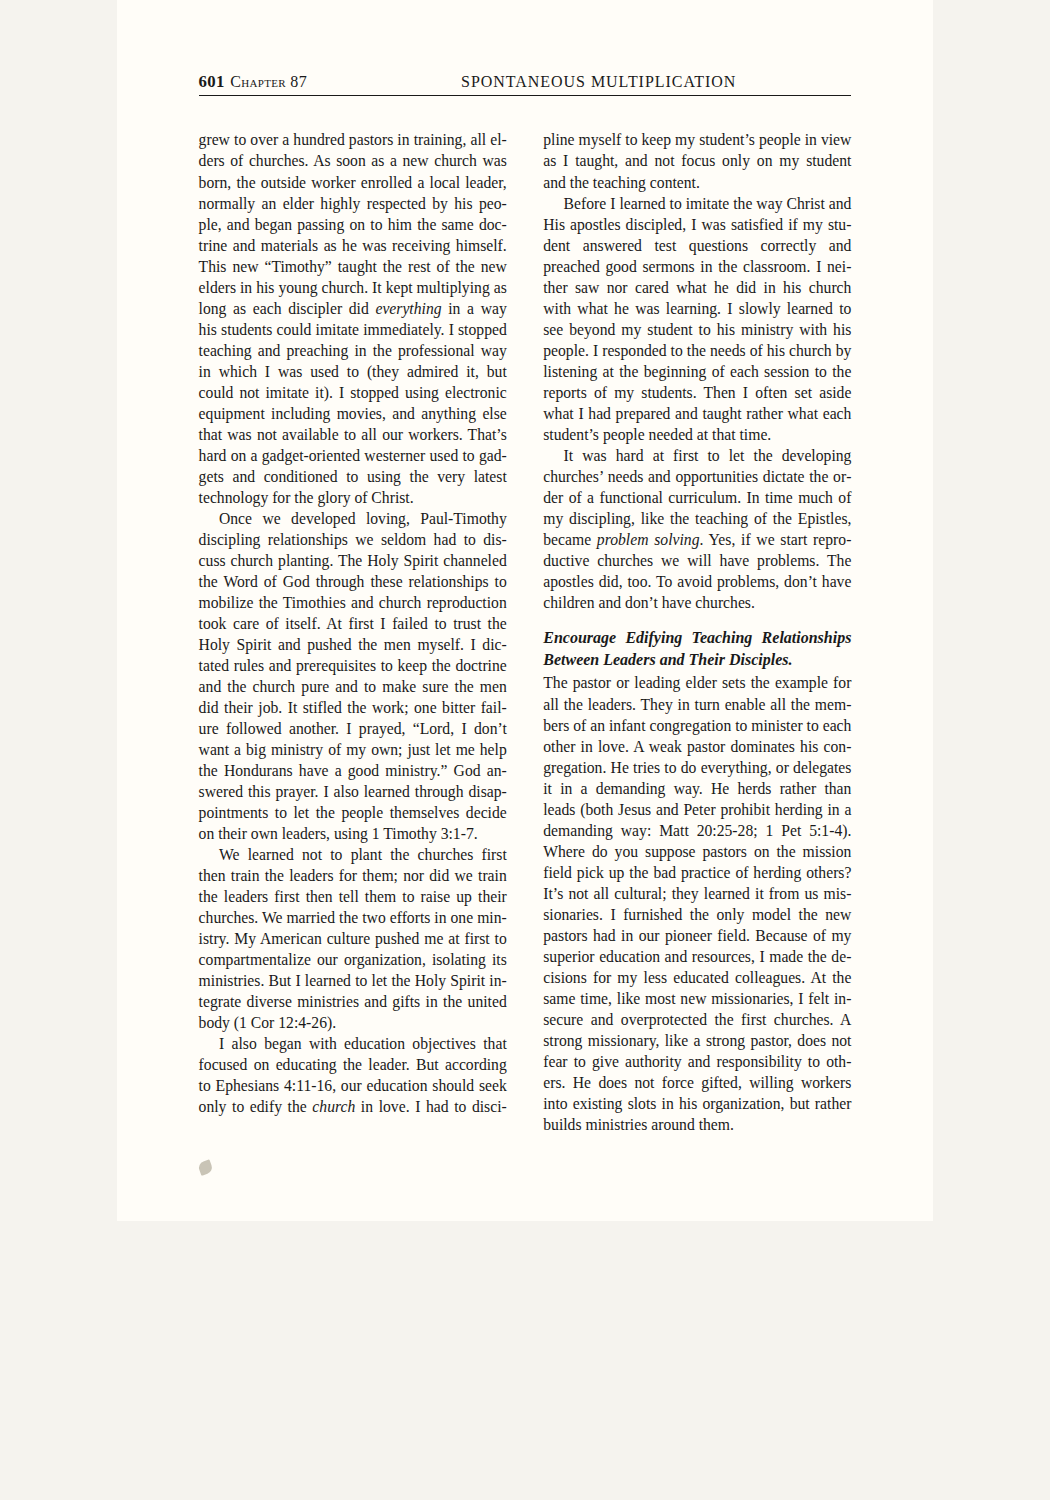601 Chapter 87 SPONTANEOUS MULTIPLICATION
grew to over a hundred pastors in training, all elders of churches. As soon as a new church was born, the outside worker enrolled a local leader, normally an elder highly respected by his people, and began passing on to him the same doctrine and materials as he was receiving himself. This new “Timothy” taught the rest of the new elders in his young church. It kept multiplying as long as each discipler did everything in a way his students could imitate immediately. I stopped teaching and preaching in the professional way in which I was used to (they admired it, but could not imitate it). I stopped using electronic equipment including movies, and anything else that was not available to all our workers. That’s hard on a gadget-oriented westerner used to gadgets and conditioned to using the very latest technology for the glory of Christ.
Once we developed loving, Paul-Timothy discipling relationships we seldom had to discuss church planting. The Holy Spirit channeled the Word of God through these relationships to mobilize the Timothies and church reproduction took care of itself. At first I failed to trust the Holy Spirit and pushed the men myself. I dictated rules and prerequisites to keep the doctrine and the church pure and to make sure the men did their job. It stifled the work; one bitter failure followed another. I prayed, “Lord, I don’t want a big ministry of my own; just let me help the Hondurans have a good ministry.” God answered this prayer. I also learned through disappointments to let the people themselves decide on their own leaders, using 1 Timothy 3:1-7.
We learned not to plant the churches first then train the leaders for them; nor did we train the leaders first then tell them to raise up their churches. We married the two efforts in one ministry. My American culture pushed me at first to compartmentalize our organization, isolating its ministries. But I learned to let the Holy Spirit integrate diverse ministries and gifts in the united body (1 Cor 12:4-26).
I also began with education objectives that focused on educating the leader. But according to Ephesians 4:11-16, our education should seek only to edify the church in love. I had to discipline myself to keep my student’s people in view as I taught, and not focus only on my student and the teaching content.
Before I learned to imitate the way Christ and His apostles discipled, I was satisfied if my student answered test questions correctly and preached good sermons in the classroom. I neither saw nor cared what he did in his church with what he was learning. I slowly learned to see beyond my student to his ministry with his people. I responded to the needs of his church by listening at the beginning of each session to the reports of my students. Then I often set aside what I had prepared and taught rather what each student’s people needed at that time.
It was hard at first to let the developing churches’ needs and opportunities dictate the order of a functional curriculum. In time much of my discipling, like the teaching of the Epistles, became problem solving. Yes, if we start reproductive churches we will have problems. The apostles did, too. To avoid problems, don’t have children and don’t have churches.
Encourage Edifying Teaching Relationships Between Leaders and Their Disciples.
The pastor or leading elder sets the example for all the leaders. They in turn enable all the members of an infant congregation to minister to each other in love. A weak pastor dominates his congregation. He tries to do everything, or delegates it in a demanding way. He herds rather than leads (both Jesus and Peter prohibit herding in a demanding way: Matt 20:25-28; 1 Pet 5:1-4). Where do you suppose pastors on the mission field pick up the bad practice of herding others? It’s not all cultural; they learned it from us missionaries. I furnished the only model the new pastors had in our pioneer field. Because of my superior education and resources, I made the decisions for my less educated colleagues. At the same time, like most new missionaries, I felt insecure and overprotected the first churches. A strong missionary, like a strong pastor, does not fear to give authority and responsibility to others. He does not force gifted, willing workers into existing slots in his organization, but rather builds ministries around them.